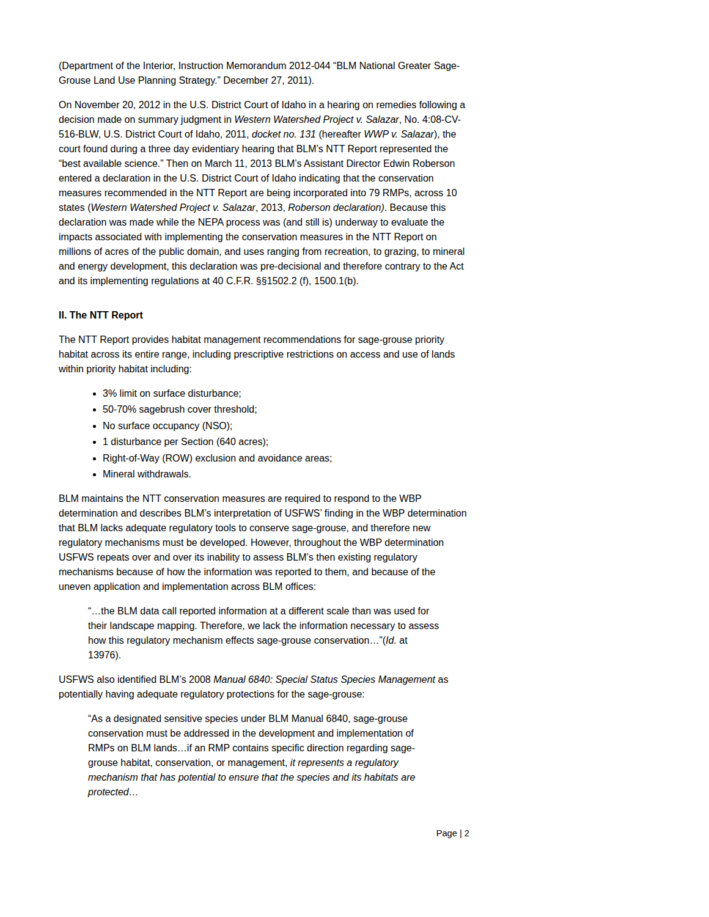(Department of the Interior, Instruction Memorandum 2012-044 “BLM National Greater Sage-Grouse Land Use Planning Strategy.” December 27, 2011).
On November 20, 2012 in the U.S. District Court of Idaho in a hearing on remedies following a decision made on summary judgment in Western Watershed Project v. Salazar, No. 4:08-CV-516-BLW, U.S. District Court of Idaho, 2011, docket no. 131 (hereafter WWP v. Salazar), the court found during a three day evidentiary hearing that BLM’s NTT Report represented the “best available science.” Then on March 11, 2013 BLM’s Assistant Director Edwin Roberson entered a declaration in the U.S. District Court of Idaho indicating that the conservation measures recommended in the NTT Report are being incorporated into 79 RMPs, across 10 states (Western Watershed Project v. Salazar, 2013, Roberson declaration). Because this declaration was made while the NEPA process was (and still is) underway to evaluate the impacts associated with implementing the conservation measures in the NTT Report on millions of acres of the public domain, and uses ranging from recreation, to grazing, to mineral and energy development, this declaration was pre-decisional and therefore contrary to the Act and its implementing regulations at 40 C.F.R. §§1502.2 (f), 1500.1(b).
II. The NTT Report
The NTT Report provides habitat management recommendations for sage-grouse priority habitat across its entire range, including prescriptive restrictions on access and use of lands within priority habitat including:
3% limit on surface disturbance;
50-70% sagebrush cover threshold;
No surface occupancy (NSO);
1 disturbance per Section (640 acres);
Right-of-Way (ROW) exclusion and avoidance areas;
Mineral withdrawals.
BLM maintains the NTT conservation measures are required to respond to the WBP determination and describes BLM’s interpretation of USFWS’ finding in the WBP determination that BLM lacks adequate regulatory tools to conserve sage-grouse, and therefore new regulatory mechanisms must be developed. However, throughout the WBP determination USFWS repeats over and over its inability to assess BLM’s then existing regulatory mechanisms because of how the information was reported to them, and because of the uneven application and implementation across BLM offices:
“…the BLM data call reported information at a different scale than was used for their landscape mapping. Therefore, we lack the information necessary to assess how this regulatory mechanism effects sage-grouse conservation…”(Id. at 13976).
USFWS also identified BLM’s 2008 Manual 6840: Special Status Species Management as potentially having adequate regulatory protections for the sage-grouse:
“As a designated sensitive species under BLM Manual 6840, sage-grouse conservation must be addressed in the development and implementation of RMPs on BLM lands…if an RMP contains specific direction regarding sage-grouse habitat, conservation, or management, it represents a regulatory mechanism that has potential to ensure that the species and its habitats are protected…
Page | 2